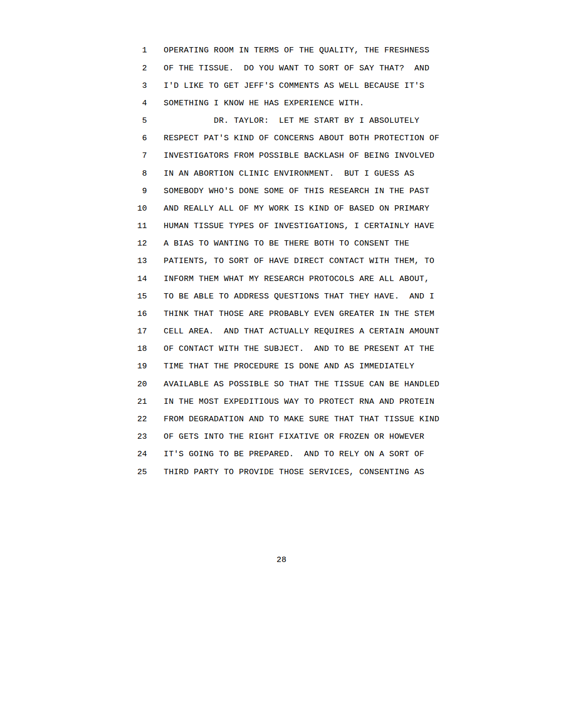| 1 | OPERATING ROOM IN TERMS OF THE QUALITY, THE FRESHNESS |
| 2 | OF THE TISSUE. DO YOU WANT TO SORT OF SAY THAT? AND |
| 3 | I'D LIKE TO GET JEFF'S COMMENTS AS WELL BECAUSE IT'S |
| 4 | SOMETHING I KNOW HE HAS EXPERIENCE WITH. |
| 5 | DR. TAYLOR: LET ME START BY I ABSOLUTELY |
| 6 | RESPECT PAT'S KIND OF CONCERNS ABOUT BOTH PROTECTION OF |
| 7 | INVESTIGATORS FROM POSSIBLE BACKLASH OF BEING INVOLVED |
| 8 | IN AN ABORTION CLINIC ENVIRONMENT. BUT I GUESS AS |
| 9 | SOMEBODY WHO'S DONE SOME OF THIS RESEARCH IN THE PAST |
| 10 | AND REALLY ALL OF MY WORK IS KIND OF BASED ON PRIMARY |
| 11 | HUMAN TISSUE TYPES OF INVESTIGATIONS, I CERTAINLY HAVE |
| 12 | A BIAS TO WANTING TO BE THERE BOTH TO CONSENT THE |
| 13 | PATIENTS, TO SORT OF HAVE DIRECT CONTACT WITH THEM, TO |
| 14 | INFORM THEM WHAT MY RESEARCH PROTOCOLS ARE ALL ABOUT, |
| 15 | TO BE ABLE TO ADDRESS QUESTIONS THAT THEY HAVE. AND I |
| 16 | THINK THAT THOSE ARE PROBABLY EVEN GREATER IN THE STEM |
| 17 | CELL AREA. AND THAT ACTUALLY REQUIRES A CERTAIN AMOUNT |
| 18 | OF CONTACT WITH THE SUBJECT. AND TO BE PRESENT AT THE |
| 19 | TIME THAT THE PROCEDURE IS DONE AND AS IMMEDIATELY |
| 20 | AVAILABLE AS POSSIBLE SO THAT THE TISSUE CAN BE HANDLED |
| 21 | IN THE MOST EXPEDITIOUS WAY TO PROTECT RNA AND PROTEIN |
| 22 | FROM DEGRADATION AND TO MAKE SURE THAT THAT TISSUE KIND |
| 23 | OF GETS INTO THE RIGHT FIXATIVE OR FROZEN OR HOWEVER |
| 24 | IT'S GOING TO BE PREPARED. AND TO RELY ON A SORT OF |
| 25 | THIRD PARTY TO PROVIDE THOSE SERVICES, CONSENTING AS |
28